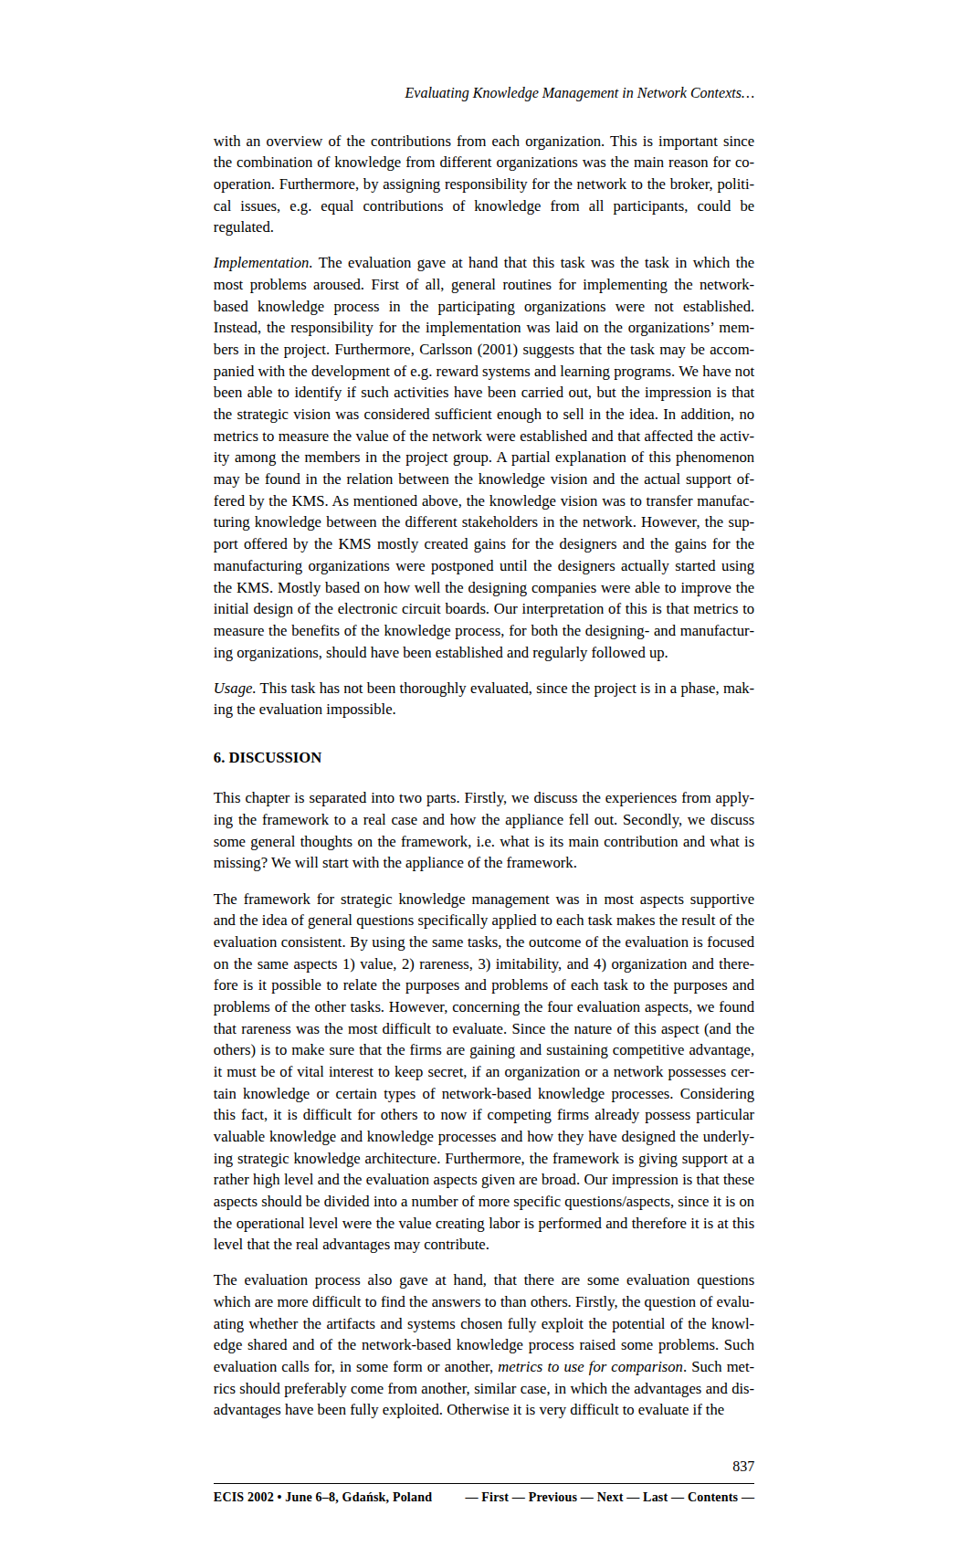Evaluating Knowledge Management in Network Contexts…
with an overview of the contributions from each organization. This is important since the combination of knowledge from different organizations was the main reason for cooperation. Furthermore, by assigning responsibility for the network to the broker, political issues, e.g. equal contributions of knowledge from all participants, could be regulated.
Implementation. The evaluation gave at hand that this task was the task in which the most problems aroused. First of all, general routines for implementing the network-based knowledge process in the participating organizations were not established. Instead, the responsibility for the implementation was laid on the organizations’ members in the project. Furthermore, Carlsson (2001) suggests that the task may be accompanied with the development of e.g. reward systems and learning programs. We have not been able to identify if such activities have been carried out, but the impression is that the strategic vision was considered sufficient enough to sell in the idea. In addition, no metrics to measure the value of the network were established and that affected the activity among the members in the project group. A partial explanation of this phenomenon may be found in the relation between the knowledge vision and the actual support offered by the KMS. As mentioned above, the knowledge vision was to transfer manufacturing knowledge between the different stakeholders in the network. However, the support offered by the KMS mostly created gains for the designers and the gains for the manufacturing organizations were postponed until the designers actually started using the KMS. Mostly based on how well the designing companies were able to improve the initial design of the electronic circuit boards. Our interpretation of this is that metrics to measure the benefits of the knowledge process, for both the designing- and manufacturing organizations, should have been established and regularly followed up.
Usage. This task has not been thoroughly evaluated, since the project is in a phase, making the evaluation impossible.
6. DISCUSSION
This chapter is separated into two parts. Firstly, we discuss the experiences from applying the framework to a real case and how the appliance fell out. Secondly, we discuss some general thoughts on the framework, i.e. what is its main contribution and what is missing? We will start with the appliance of the framework.
The framework for strategic knowledge management was in most aspects supportive and the idea of general questions specifically applied to each task makes the result of the evaluation consistent. By using the same tasks, the outcome of the evaluation is focused on the same aspects 1) value, 2) rareness, 3) imitability, and 4) organization and therefore is it possible to relate the purposes and problems of each task to the purposes and problems of the other tasks. However, concerning the four evaluation aspects, we found that rareness was the most difficult to evaluate. Since the nature of this aspect (and the others) is to make sure that the firms are gaining and sustaining competitive advantage, it must be of vital interest to keep secret, if an organization or a network possesses certain knowledge or certain types of network-based knowledge processes. Considering this fact, it is difficult for others to now if competing firms already possess particular valuable knowledge and knowledge processes and how they have designed the underlying strategic knowledge architecture. Furthermore, the framework is giving support at a rather high level and the evaluation aspects given are broad. Our impression is that these aspects should be divided into a number of more specific questions/aspects, since it is on the operational level were the value creating labor is performed and therefore it is at this level that the real advantages may contribute.
The evaluation process also gave at hand, that there are some evaluation questions which are more difficult to find the answers to than others. Firstly, the question of evaluating whether the artifacts and systems chosen fully exploit the potential of the knowledge shared and of the network-based knowledge process raised some problems. Such evaluation calls for, in some form or another, metrics to use for comparison. Such metrics should preferably come from another, similar case, in which the advantages and disadvantages have been fully exploited. Otherwise it is very difficult to evaluate if the
837
ECIS 2002 • June 6–8, Gdańsk, Poland — First — Previous — Next — Last — Contents —